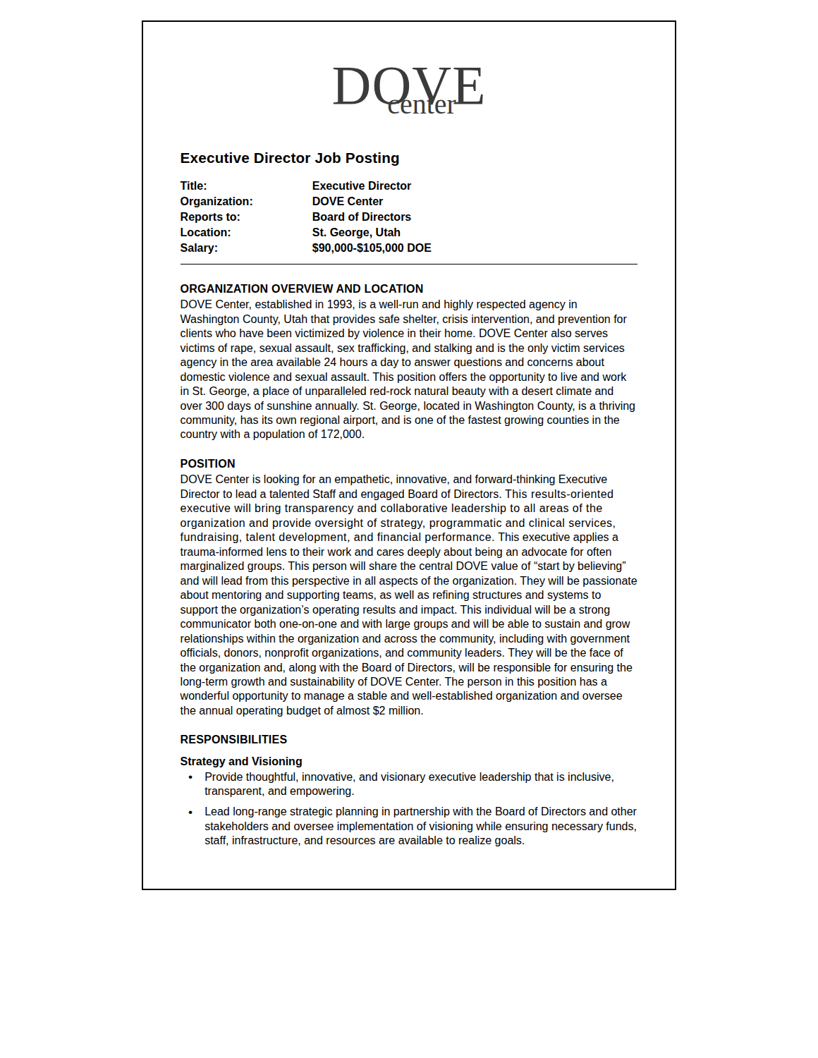DOVE center
Executive Director Job Posting
| Title: | Executive Director |
| Organization: | DOVE Center |
| Reports to: | Board of Directors |
| Location: | St. George, Utah |
| Salary: | $90,000-$105,000 DOE |
ORGANIZATION OVERVIEW AND LOCATION
DOVE Center, established in 1993, is a well-run and highly respected agency in Washington County, Utah that provides safe shelter, crisis intervention, and prevention for clients who have been victimized by violence in their home. DOVE Center also serves victims of rape, sexual assault, sex trafficking, and stalking and is the only victim services agency in the area available 24 hours a day to answer questions and concerns about domestic violence and sexual assault. This position offers the opportunity to live and work in St. George, a place of unparalleled red-rock natural beauty with a desert climate and over 300 days of sunshine annually. St. George, located in Washington County, is a thriving community, has its own regional airport, and is one of the fastest growing counties in the country with a population of 172,000.
POSITION
DOVE Center is looking for an empathetic, innovative, and forward-thinking Executive Director to lead a talented Staff and engaged Board of Directors. This results-oriented executive will bring transparency and collaborative leadership to all areas of the organization and provide oversight of strategy, programmatic and clinical services, fundraising, talent development, and financial performance. This executive applies a trauma-informed lens to their work and cares deeply about being an advocate for often marginalized groups. This person will share the central DOVE value of “start by believing” and will lead from this perspective in all aspects of the organization. They will be passionate about mentoring and supporting teams, as well as refining structures and systems to support the organization’s operating results and impact. This individual will be a strong communicator both one-on-one and with large groups and will be able to sustain and grow relationships within the organization and across the community, including with government officials, donors, nonprofit organizations, and community leaders. They will be the face of the organization and, along with the Board of Directors, will be responsible for ensuring the long-term growth and sustainability of DOVE Center. The person in this position has a wonderful opportunity to manage a stable and well-established organization and oversee the annual operating budget of almost $2 million.
RESPONSIBILITIES
Strategy and Visioning
Provide thoughtful, innovative, and visionary executive leadership that is inclusive, transparent, and empowering.
Lead long-range strategic planning in partnership with the Board of Directors and other stakeholders and oversee implementation of visioning while ensuring necessary funds, staff, infrastructure, and resources are available to realize goals.